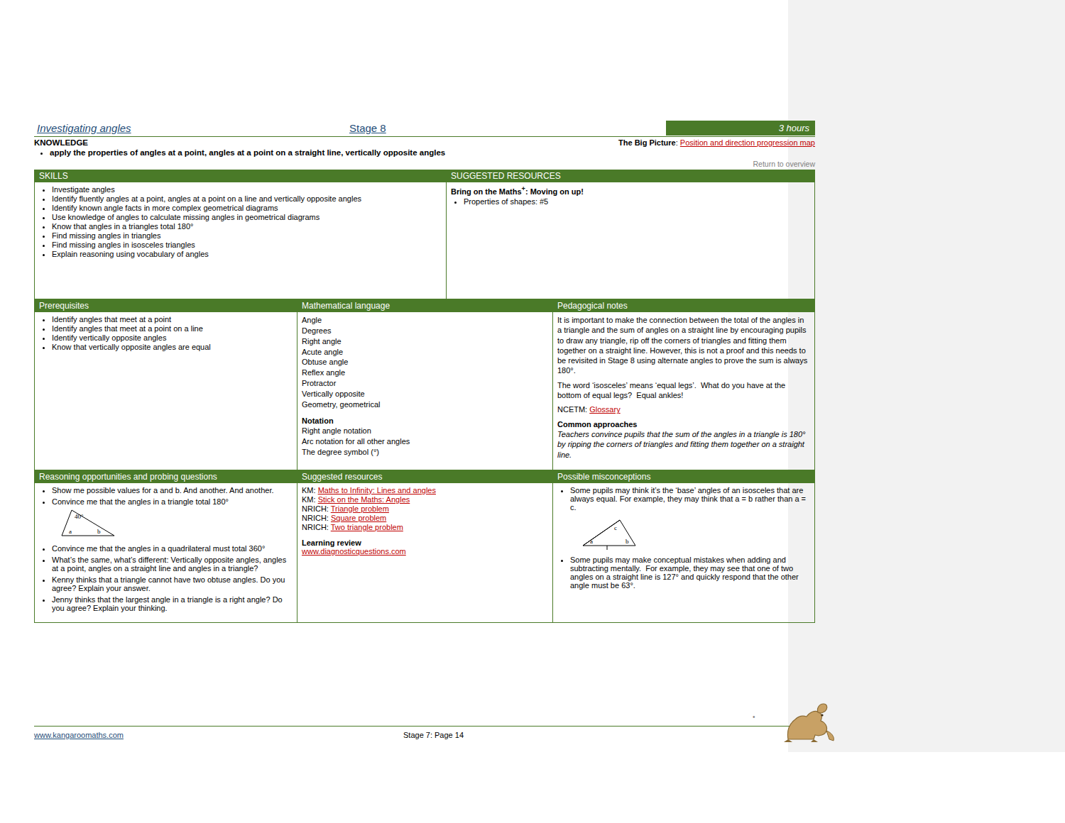Investigating angles
Stage 8
3 hours
KNOWLEDGE
The Big Picture: Position and direction progression map
apply the properties of angles at a point, angles at a point on a straight line, vertically opposite angles
Return to overview
SKILLS
Investigate angles
Identify fluently angles at a point, angles at a point on a line and vertically opposite angles
Identify known angle facts in more complex geometrical diagrams
Use knowledge of angles to calculate missing angles in geometrical diagrams
Know that angles in a triangles total 180°
Find missing angles in triangles
Find missing angles in isosceles triangles
Explain reasoning using vocabulary of angles
SUGGESTED RESOURCES
Bring on the Maths+: Moving on up!
Properties of shapes: #5
Prerequisites
Identify angles that meet at a point
Identify angles that meet at a point on a line
Identify vertically opposite angles
Know that vertically opposite angles are equal
Mathematical language
Angle
Degrees
Right angle
Acute angle
Obtuse angle
Reflex angle
Protractor
Vertically opposite
Geometry, geometrical
Notation
Right angle notation
Arc notation for all other angles
The degree symbol (°)
Pedagogical notes
It is important to make the connection between the total of the angles in a triangle and the sum of angles on a straight line by encouraging pupils to draw any triangle, rip off the corners of triangles and fitting them together on a straight line. However, this is not a proof and this needs to be revisited in Stage 8 using alternate angles to prove the sum is always 180°.
The word ‘isosceles’ means ‘equal legs’. What do you have at the bottom of equal legs? Equal ankles!
NCETM: Glossary
Common approaches
Teachers convince pupils that the sum of the angles in a triangle is 180° by ripping the corners of triangles and fitting them together on a straight line.
Reasoning opportunities and probing questions
Show me possible values for a and b. And another. And another.
Convince me that the angles in a triangle total 180° 40° a b
Convince me that the angles in a quadrilateral must total 360°
What’s the same, what’s different: Vertically opposite angles, angles at a point, angles on a straight line and angles in a triangle?
Kenny thinks that a triangle cannot have two obtuse angles. Do you agree? Explain your answer.
Jenny thinks that the largest angle in a triangle is a right angle? Do you agree? Explain your thinking.
Suggested resources
KM: Maths to Infinity: Lines and angles
KM: Stick on the Maths: Angles
NRICH: Triangle problem
NRICH: Square problem
NRICH: Two triangle problem
Learning review
www.diagnosticquestions.com
Possible misconceptions
Some pupils may think it’s the ‘base’ angles of an isosceles that are always equal. For example, they may think that a = b rather than a = c.
c a b
Some pupils may make conceptual mistakes when adding and subtracting mentally. For example, they may see that one of two angles on a straight line is 127° and quickly respond that the other angle must be 63°.
www.kangaroomaths.com Stage 7: Page 14
•